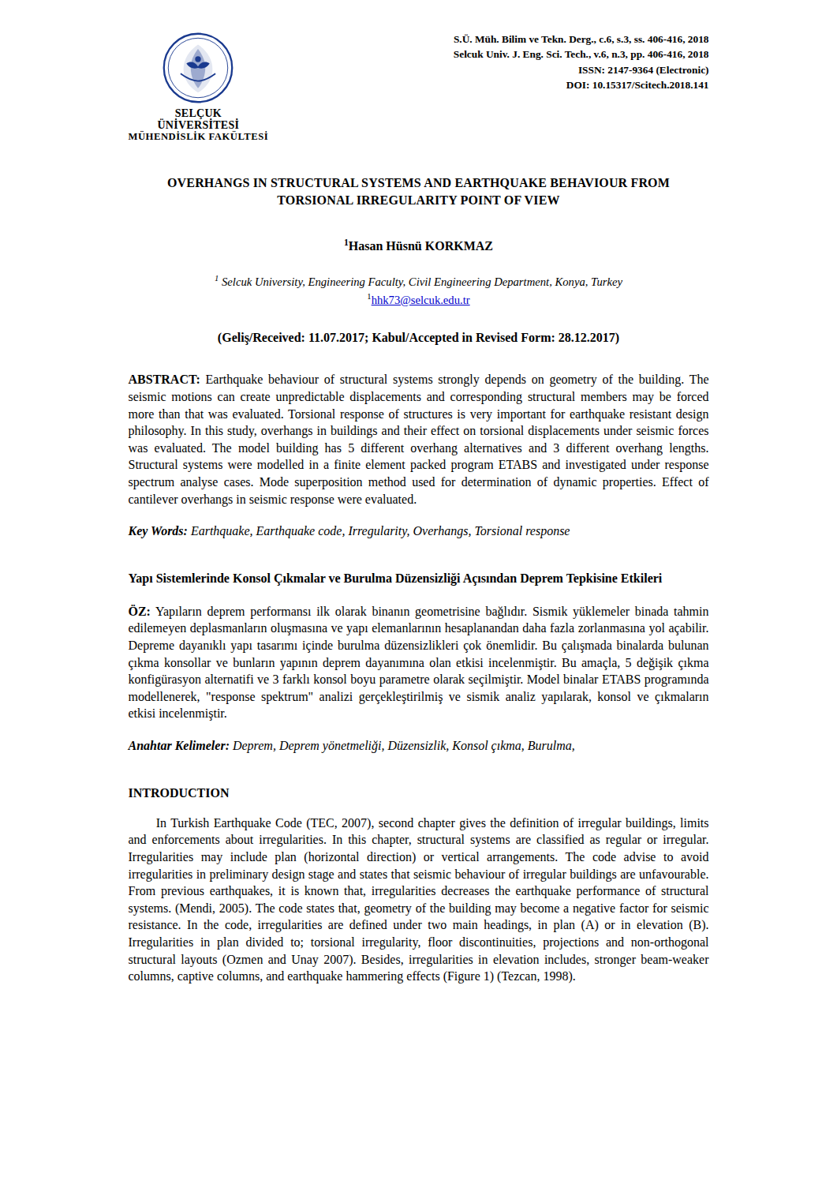SELÇUK
ÜNİVERSİTESİ
MÜHENDİSLİK FAKÜLTESİ
S.Ü. Müh. Bilim ve Tekn. Derg., c.6, s.3, ss. 406-416, 2018
Selcuk Univ. J. Eng. Sci. Tech., v.6, n.3, pp. 406-416, 2018
ISSN: 2147-9364 (Electronic)
DOI: 10.15317/Scitech.2018.141
Overhangs in Structural Systems and Earthquake Behaviour from Torsional Irregularity Point of View
1Hasan Hüsnü KORKMAZ
1 Selcuk University, Engineering Faculty, Civil Engineering Department, Konya, Turkey
1hhk73@selcuk.edu.tr
(Geliş/Received: 11.07.2017; Kabul/Accepted in Revised Form: 28.12.2017)
ABSTRACT: Earthquake behaviour of structural systems strongly depends on geometry of the building. The seismic motions can create unpredictable displacements and corresponding structural members may be forced more than that was evaluated. Torsional response of structures is very important for earthquake resistant design philosophy. In this study, overhangs in buildings and their effect on torsional displacements under seismic forces was evaluated. The model building has 5 different overhang alternatives and 3 different overhang lengths. Structural systems were modelled in a finite element packed program ETABS and investigated under response spectrum analyse cases. Mode superposition method used for determination of dynamic properties. Effect of cantilever overhangs in seismic response were evaluated.
Key Words: Earthquake, Earthquake code, Irregularity, Overhangs, Torsional response
Yapı Sistemlerinde Konsol Çıkmalar ve Burulma Düzensizliği Açısından Deprem Tepkisine Etkileri
ÖZ: Yapıların deprem performansı ilk olarak binanın geometrisine bağlıdır. Sismik yüklemeler binada tahmin edilemeyen deplasmanların oluşmasına ve yapı elemanlarının hesaplanandan daha fazla zorlanmasına yol açabilir. Depreme dayanıklı yapı tasarımı içinde burulma düzensizlikleri çok önemlidir. Bu çalışmada binalarda bulunan çıkma konsollar ve bunların yapının deprem dayanımına olan etkisi incelenmiştir. Bu amaçla, 5 değişik çıkma konfigürasyon alternatifi ve 3 farklı konsol boyu parametre olarak seçilmiştir. Model binalar ETABS programında modellenerek, "response spektrum" analizi gerçekleştirilmiş ve sismik analiz yapılarak, konsol ve çıkmaların etkisi incelenmiştir.
Anahtar Kelimeler: Deprem, Deprem yönetmeliği, Düzensizlik, Konsol çıkma, Burulma,
Introduction
In Turkish Earthquake Code (TEC, 2007), second chapter gives the definition of irregular buildings, limits and enforcements about irregularities. In this chapter, structural systems are classified as regular or irregular. Irregularities may include plan (horizontal direction) or vertical arrangements. The code advise to avoid irregularities in preliminary design stage and states that seismic behaviour of irregular buildings are unfavourable. From previous earthquakes, it is known that, irregularities decreases the earthquake performance of structural systems. (Mendi, 2005). The code states that, geometry of the building may become a negative factor for seismic resistance. In the code, irregularities are defined under two main headings, in plan (A) or in elevation (B). Irregularities in plan divided to; torsional irregularity, floor discontinuities, projections and non-orthogonal structural layouts (Ozmen and Unay 2007). Besides, irregularities in elevation includes, stronger beam-weaker columns, captive columns, and earthquake hammering effects (Figure 1) (Tezcan, 1998).